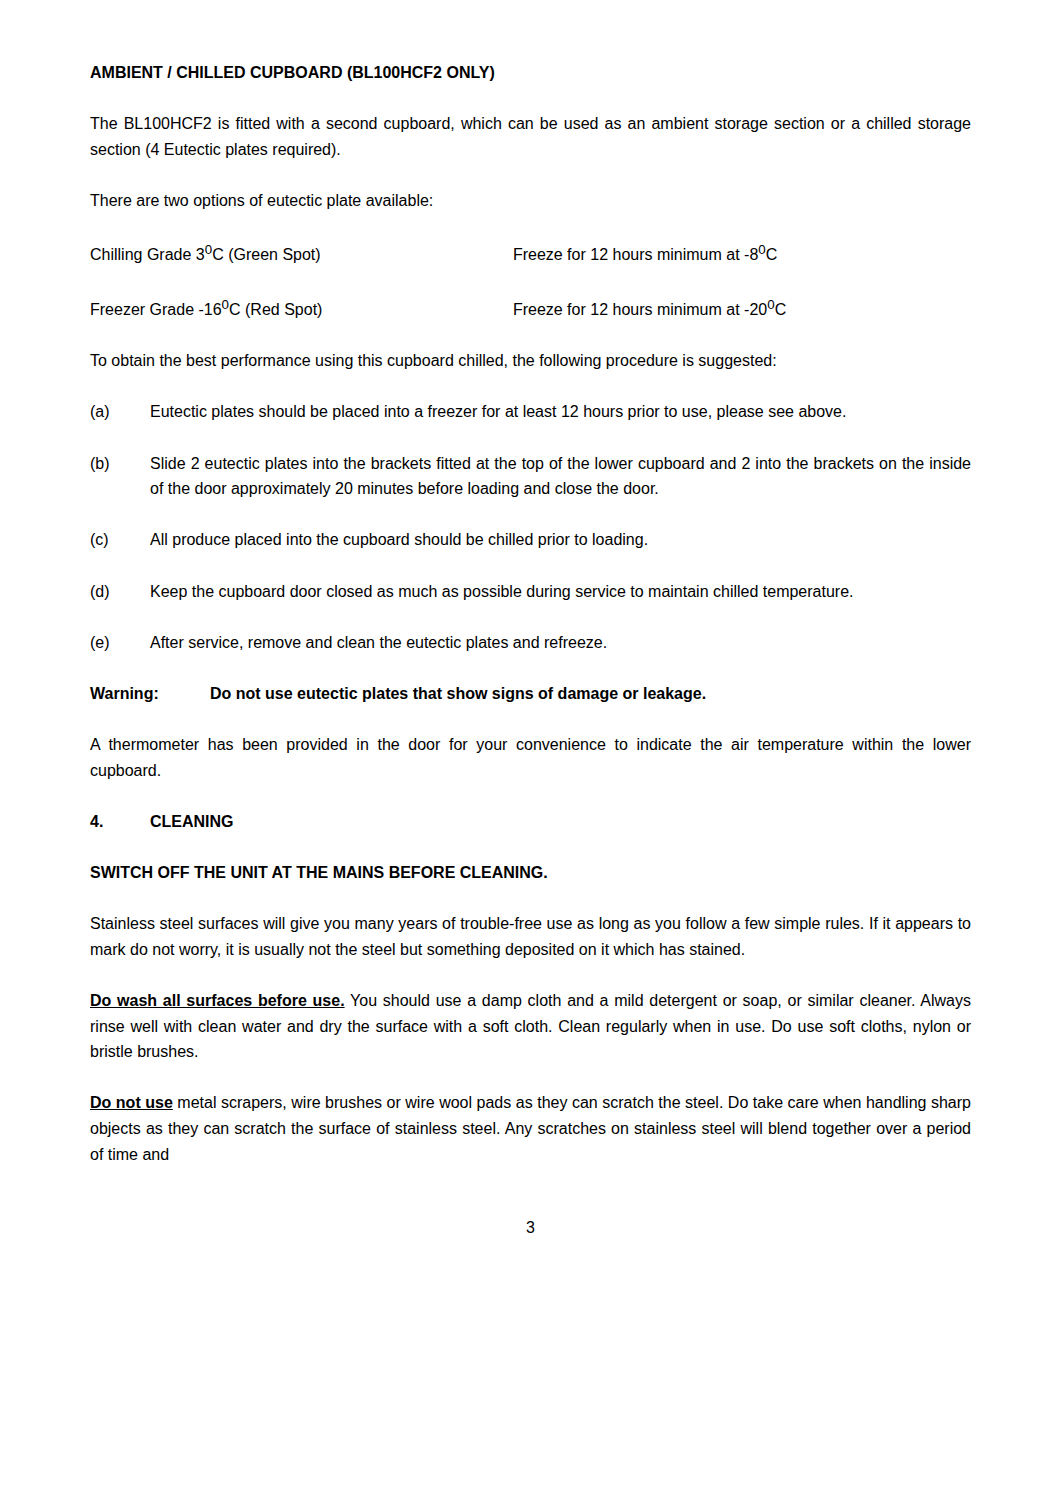AMBIENT / CHILLED CUPBOARD (BL100HCF2 ONLY)
The BL100HCF2 is fitted with a second cupboard, which can be used as an ambient storage section or a chilled storage section (4 Eutectic plates required).
There are two options of eutectic plate available:
Chilling Grade 30C (Green Spot)
Freeze for 12 hours minimum at -80C
Freezer Grade -160C (Red Spot)
Freeze for 12 hours minimum at -200C
To obtain the best performance using this cupboard chilled, the following procedure is suggested:
(a) Eutectic plates should be placed into a freezer for at least 12 hours prior to use, please see above.
(b) Slide 2 eutectic plates into the brackets fitted at the top of the lower cupboard and 2 into the brackets on the inside of the door approximately 20 minutes before loading and close the door.
(c) All produce placed into the cupboard should be chilled prior to loading.
(d) Keep the cupboard door closed as much as possible during service to maintain chilled temperature.
(e) After service, remove and clean the eutectic plates and refreeze.
Warning:
Do not use eutectic plates that show signs of damage or leakage.
A thermometer has been provided in the door for your convenience to indicate the air temperature within the lower cupboard.
4. CLEANING
SWITCH OFF THE UNIT AT THE MAINS BEFORE CLEANING.
Stainless steel surfaces will give you many years of trouble-free use as long as you follow a few simple rules. If it appears to mark do not worry, it is usually not the steel but something deposited on it which has stained.
Do wash all surfaces before use. You should use a damp cloth and a mild detergent or soap, or similar cleaner. Always rinse well with clean water and dry the surface with a soft cloth. Clean regularly when in use. Do use soft cloths, nylon or bristle brushes.
Do not use metal scrapers, wire brushes or wire wool pads as they can scratch the steel. Do take care when handling sharp objects as they can scratch the surface of stainless steel. Any scratches on stainless steel will blend together over a period of time and
3